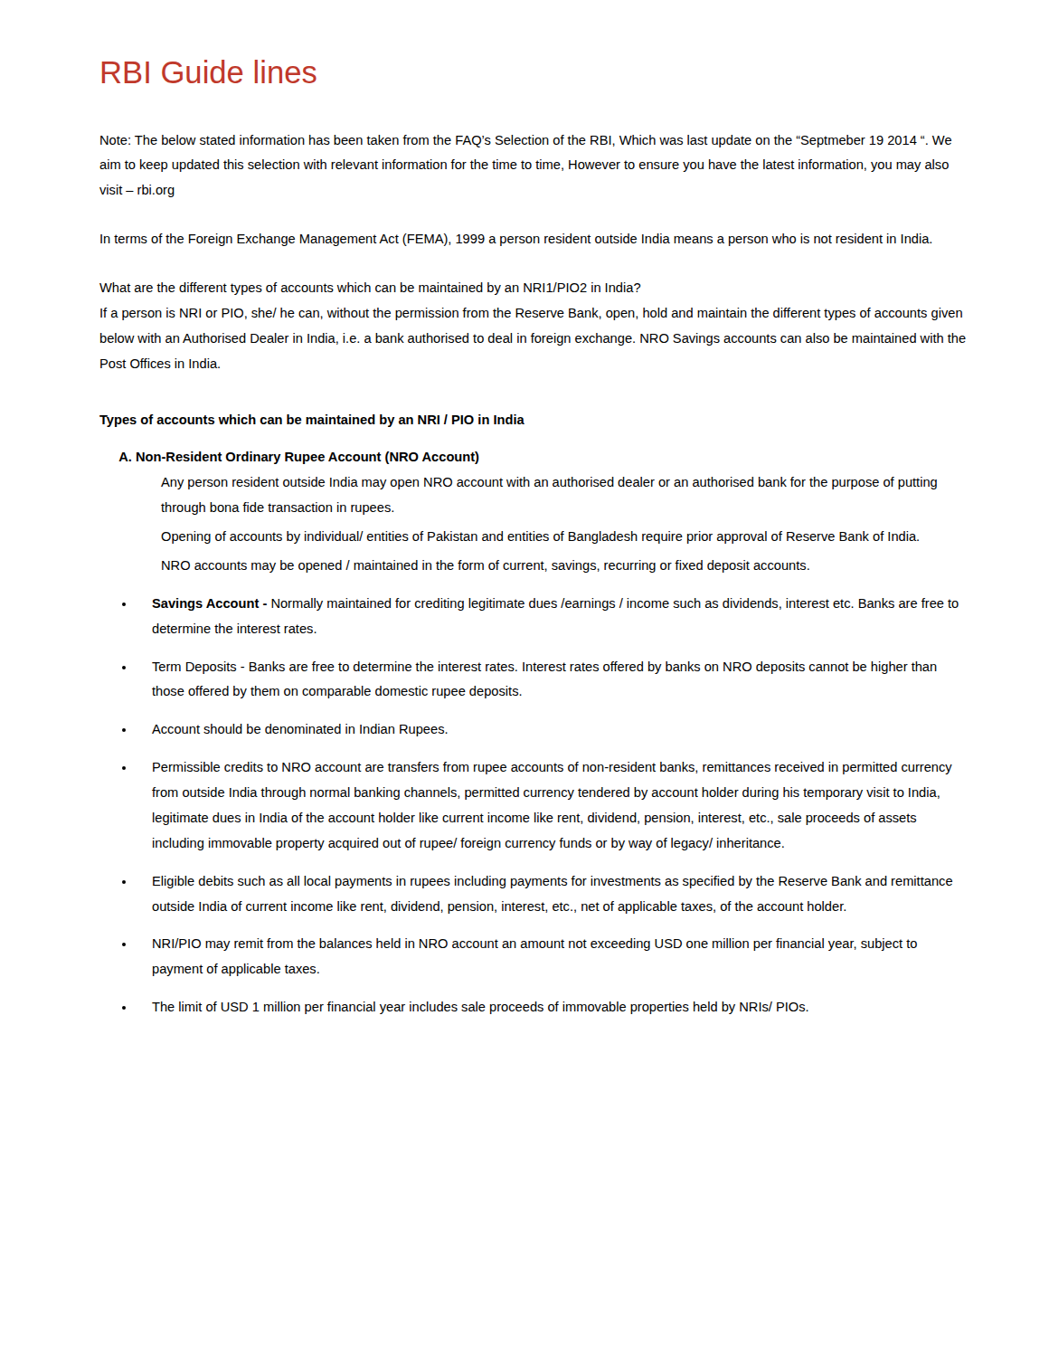RBI Guide lines
Note: The below stated information has been taken from the FAQ’s Selection of the RBI, Which was last update on the “Septmeber 19 2014 “. We aim to keep updated this selection with relevant information for the time to time, However to ensure you have the latest information, you may also visit – rbi.org
In terms of the Foreign Exchange Management Act (FEMA), 1999 a person resident outside India means a person who is not resident in India.
What are the different types of accounts which can be maintained by an NRI1/PIO2 in India?
If a person is NRI or PIO, she/ he can, without the permission from the Reserve Bank, open, hold and maintain the different types of accounts given below with an Authorised Dealer in India, i.e. a bank authorised to deal in foreign exchange. NRO Savings accounts can also be maintained with the Post Offices in India.
Types of accounts which can be maintained by an NRI / PIO in India
Non-Resident Ordinary Rupee Account (NRO Account)
Any person resident outside India may open NRO account with an authorised dealer or an authorised bank for the purpose of putting through bona fide transaction in rupees.
Opening of accounts by individual/ entities of Pakistan and entities of Bangladesh require prior approval of Reserve Bank of India.
NRO accounts may be opened / maintained in the form of current, savings, recurring or fixed deposit accounts.
Savings Account - Normally maintained for crediting legitimate dues /earnings / income such as dividends, interest etc. Banks are free to determine the interest rates.
Term Deposits - Banks are free to determine the interest rates. Interest rates offered by banks on NRO deposits cannot be higher than those offered by them on comparable domestic rupee deposits.
Account should be denominated in Indian Rupees.
Permissible credits to NRO account are transfers from rupee accounts of non-resident banks, remittances received in permitted currency from outside India through normal banking channels, permitted currency tendered by account holder during his temporary visit to India, legitimate dues in India of the account holder like current income like rent, dividend, pension, interest, etc., sale proceeds of assets including immovable property acquired out of rupee/ foreign currency funds or by way of legacy/ inheritance.
Eligible debits such as all local payments in rupees including payments for investments as specified by the Reserve Bank and remittance outside India of current income like rent, dividend, pension, interest, etc., net of applicable taxes, of the account holder.
NRI/PIO may remit from the balances held in NRO account an amount not exceeding USD one million per financial year, subject to payment of applicable taxes.
The limit of USD 1 million per financial year includes sale proceeds of immovable properties held by NRIs/ PIOs.